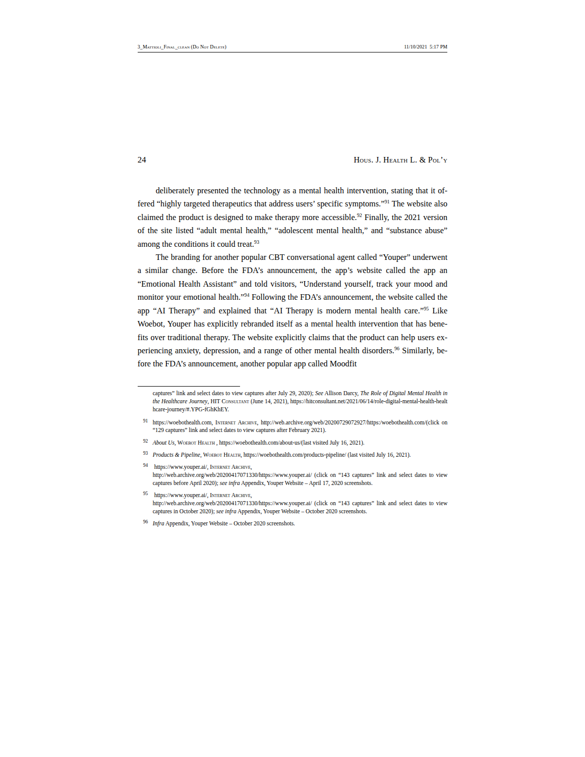3_Mattioli_Final_clean (Do Not Delete) 11/10/2021 5:17 PM
24 Hous. J. Health L. & Pol’y
deliberately presented the technology as a mental health intervention, stating that it offered “highly targeted therapeutics that address users’ specific symptoms.”91 The website also claimed the product is designed to make therapy more accessible.92 Finally, the 2021 version of the site listed “adult mental health,” “adolescent mental health,” and “substance abuse” among the conditions it could treat.93
The branding for another popular CBT conversational agent called “Youper” underwent a similar change. Before the FDA’s announcement, the app’s website called the app an “Emotional Health Assistant” and told visitors, “Understand yourself, track your mood and monitor your emotional health.”94 Following the FDA’s announcement, the website called the app “AI Therapy” and explained that “AI Therapy is modern mental health care.”95 Like Woebot, Youper has explicitly rebranded itself as a mental health intervention that has benefits over traditional therapy. The website explicitly claims that the product can help users experiencing anxiety, depression, and a range of other mental health disorders.96 Similarly, before the FDA’s announcement, another popular app called Moodfit
captures” link and select dates to view captures after July 29, 2020); See Allison Darcy, The Role of Digital Mental Health in the Healthcare Journey, HIT Consultant (June 14, 2021), https://hitconsultant.net/2021/06/14/role-digital-mental-health-healthcare-journey/#.YPG-fGhKhEY.
91 https://woebothealth.com, Internet Archive, http://web.archive.org/web/20200729072927/https:/woebothealth.com/(click on “129 captures” link and select dates to view captures after February 2021).
92 About Us, Woebot Health , https://woebothealth.com/about-us/(last visited July 16, 2021).
93 Products & Pipeline, Woebot Health, https://woebothealth.com/products-pipeline/ (last visited July 16, 2021).
94 https://www.youper.ai/, Internet Archive, http://web.archive.org/web/20200417071330/https://www.youper.ai/ (click on “143 captures” link and select dates to view captures before April 2020); see infra Appendix, Youper Website – April 17, 2020 screenshots.
95 https://www.youper.ai/, Internet Archive, http://web.archive.org/web/20200417071330/https://www.youper.ai/ (click on “143 captures” link and select dates to view captures in October 2020); see infra Appendix, Youper Website – October 2020 screenshots.
96 Infra Appendix, Youper Website – October 2020 screenshots.